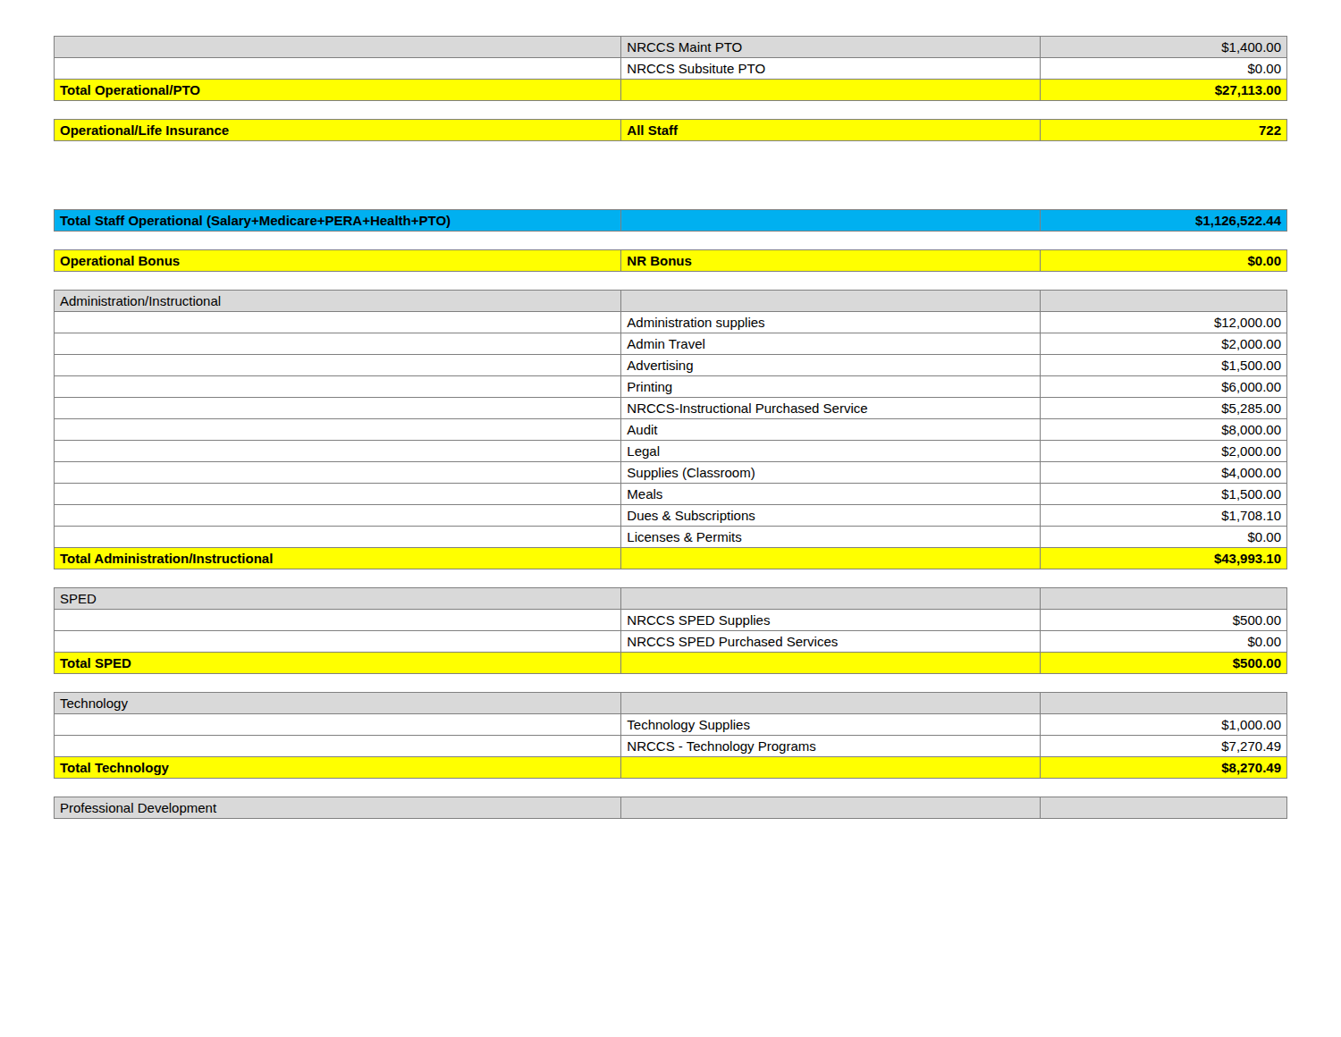| | NRCCS Maint PTO | $1,400.00 |
| | NRCCS Subsitute PTO | $0.00 |
| Total Operational/PTO | | $27,113.00 |
| Operational/Life Insurance | All Staff | 722 |
| Total Staff Operational (Salary+Medicare+PERA+Health+PTO) | | $1,126,522.44 |
| Operational Bonus | NR Bonus | $0.00 |
| Administration/Instructional | | |
| | Administration supplies | $12,000.00 |
| | Admin Travel | $2,000.00 |
| | Advertising | $1,500.00 |
| | Printing | $6,000.00 |
| | NRCCS-Instructional Purchased Service | $5,285.00 |
| | Audit | $8,000.00 |
| | Legal | $2,000.00 |
| | Supplies (Classroom) | $4,000.00 |
| | Meals | $1,500.00 |
| | Dues & Subscriptions | $1,708.10 |
| | Licenses & Permits | $0.00 |
| Total Administration/Instructional | | $43,993.10 |
| SPED | | |
| | NRCCS SPED Supplies | $500.00 |
| | NRCCS SPED Purchased Services | $0.00 |
| Total SPED | | $500.00 |
| Technology | | |
| | Technology Supplies | $1,000.00 |
| | NRCCS - Technology Programs | $7,270.49 |
| Total Technology | | $8,270.49 |
| Professional Development | | |